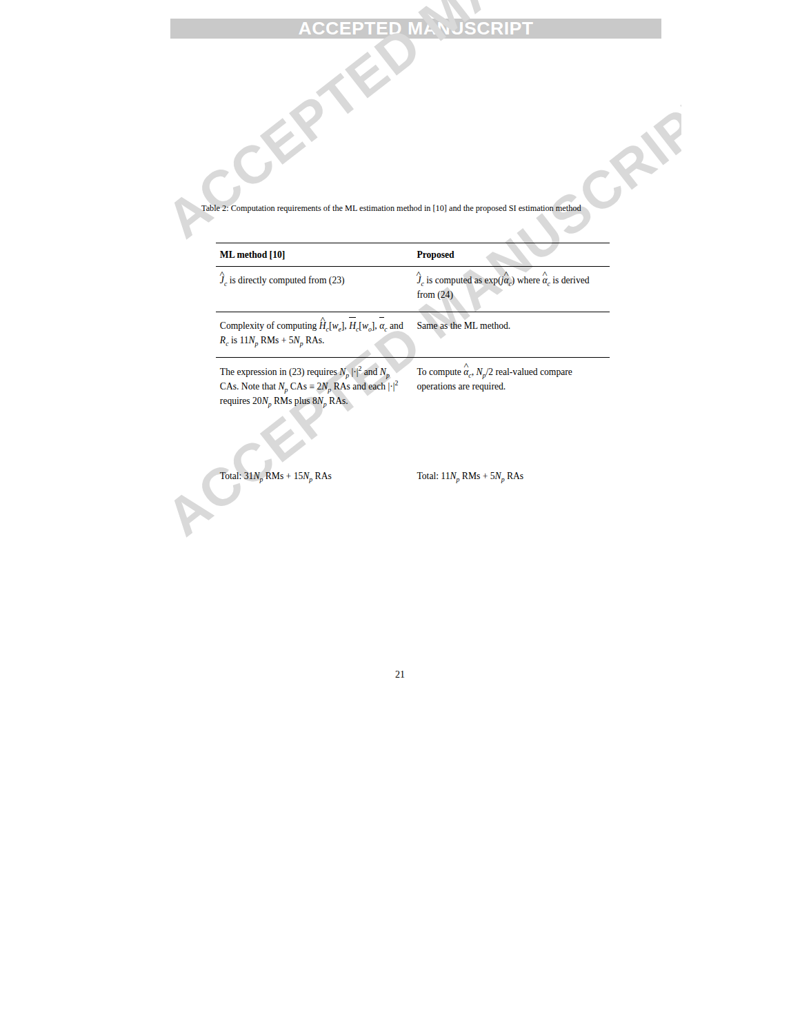ACCEPTED MANUSCRIPT
ACCEPTED MANUSCRIPT
ACCEPTED MANUSCRIPT
Table 2: Computation requirements of the ML estimation method in [10] and the proposed SI estimation method
| ML method [10] | Proposed |
| --- | --- |
| J c is directly computed from (23) | J c is computed as exp( j α c ) where α c is derived from (24) |
| Complexity of computing H c [ w e ], H c [ w o ], α c and R c is 11 N p RMs + 5 N p RAs. | Same as the ML method. |
| The expression in (23) requires N p /·/ 2 and N p CAs. Note that N p CAs ≡ 2 N p RAs and each /·/ 2 requires 20 N p RMs plus 8 N p RAs. | To compute α c , N p /2 real-valued compare operations are required. |
| Total: 31 N p RMs + 15 N p RAs | Total: 11 N p RMs + 5 N p RAs |
21